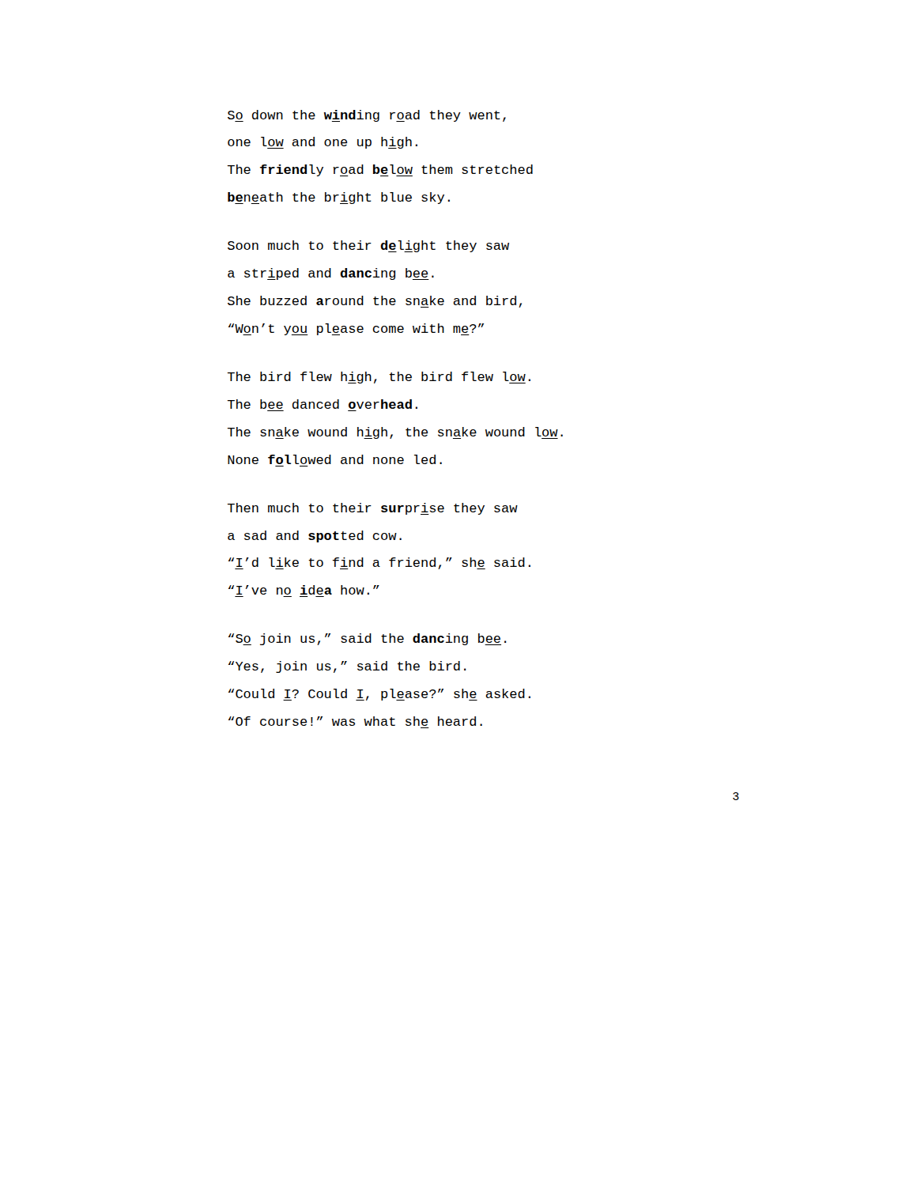So down the winding road they went,
one low and one up high.
The friendly road below them stretched
beneath the bright blue sky.
Soon much to their delight they saw
a striped and dancing bee.
She buzzed around the snake and bird,
“Won’t you please come with me?”
The bird flew high, the bird flew low.
The bee danced overhead.
The snake wound high, the snake wound low.
None followed and none led.
Then much to their surprise they saw
a sad and spotted cow.
“I’d like to find a friend,” she said.
“I’ve no idea how.”
“So join us,” said the dancing bee.
“Yes, join us,” said the bird.
“Could I? Could I, please?” she asked.
“Of course!” was what she heard.
3